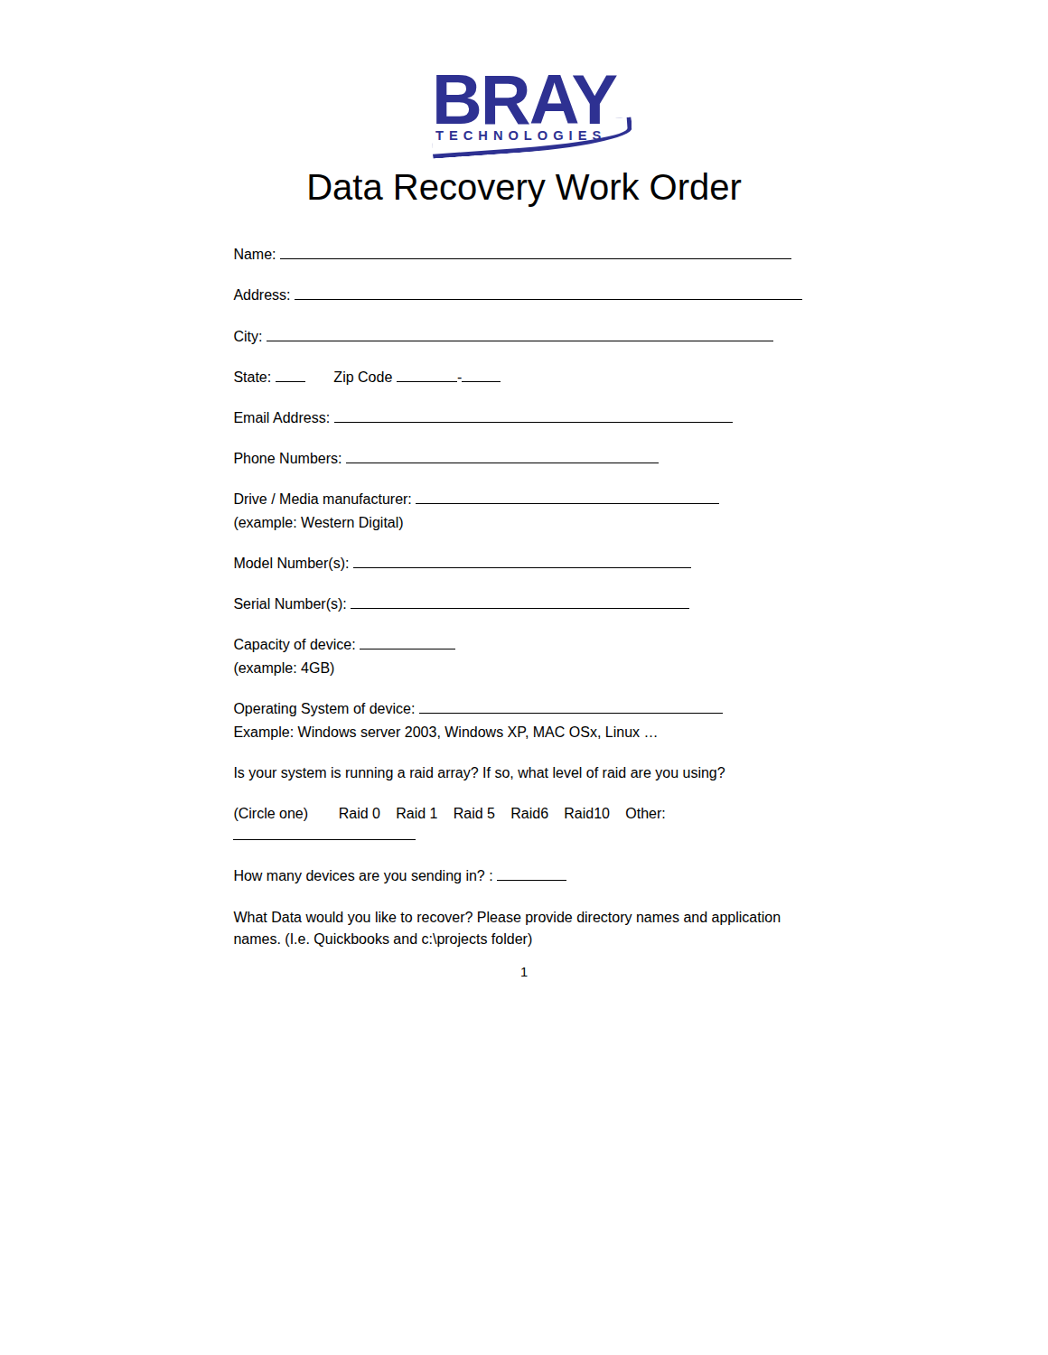BRAY TECHNOLOGIES
Data Recovery Work Order
Name:
Address:
City:
State: Zip Code -
Email Address:
Phone Numbers:
Drive / Media manufacturer:
(example: Western Digital)
Model Number(s):
Serial Number(s):
Capacity of device:
(example: 4GB)
Operating System of device:
Example: Windows server 2003, Windows XP, MAC OSx, Linux …
Is your system is running a raid array? If so, what level of raid are you using?
(Circle one) Raid 0 Raid 1 Raid 5 Raid6 Raid10 Other:
How many devices are you sending in? :
What Data would you like to recover? Please provide directory names and application names. (I.e. Quickbooks and c:\projects folder)
1